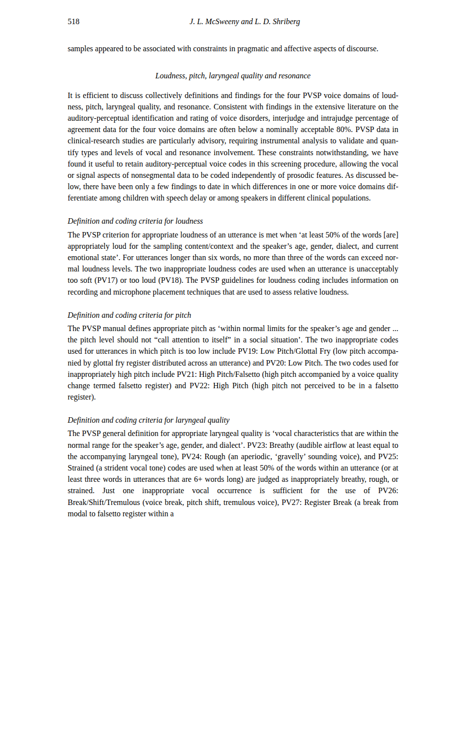518 J. L. McSweeny and L. D. Shriberg
samples appeared to be associated with constraints in pragmatic and affective aspects of discourse.
Loudness, pitch, laryngeal quality and resonance
It is efficient to discuss collectively definitions and findings for the four PVSP voice domains of loudness, pitch, laryngeal quality, and resonance. Consistent with findings in the extensive literature on the auditory-perceptual identification and rating of voice disorders, interjudge and intrajudge percentage of agreement data for the four voice domains are often below a nominally acceptable 80%. PVSP data in clinical-research studies are particularly advisory, requiring instrumental analysis to validate and quantify types and levels of vocal and resonance involvement. These constraints notwithstanding, we have found it useful to retain auditory-perceptual voice codes in this screening procedure, allowing the vocal or signal aspects of nonsegmental data to be coded independently of prosodic features. As discussed below, there have been only a few findings to date in which differences in one or more voice domains differentiate among children with speech delay or among speakers in different clinical populations.
Definition and coding criteria for loudness
The PVSP criterion for appropriate loudness of an utterance is met when ‘at least 50% of the words [are] appropriately loud for the sampling content/context and the speaker’s age, gender, dialect, and current emotional state’. For utterances longer than six words, no more than three of the words can exceed normal loudness levels. The two inappropriate loudness codes are used when an utterance is unacceptably too soft (PV17) or too loud (PV18). The PVSP guidelines for loudness coding includes information on recording and microphone placement techniques that are used to assess relative loudness.
Definition and coding criteria for pitch
The PVSP manual defines appropriate pitch as ‘within normal limits for the speaker’s age and gender ... the pitch level should not “call attention to itself” in a social situation’. The two inappropriate codes used for utterances in which pitch is too low include PV19: Low Pitch/Glottal Fry (low pitch accompanied by glottal fry register distributed across an utterance) and PV20: Low Pitch. The two codes used for inappropriately high pitch include PV21: High Pitch/Falsetto (high pitch accompanied by a voice quality change termed falsetto register) and PV22: High Pitch (high pitch not perceived to be in a falsetto register).
Definition and coding criteria for laryngeal quality
The PVSP general definition for appropriate laryngeal quality is ‘vocal characteristics that are within the normal range for the speaker’s age, gender, and dialect’. PV23: Breathy (audible airflow at least equal to the accompanying laryngeal tone), PV24: Rough (an aperiodic, ‘gravelly’ sounding voice), and PV25: Strained (a strident vocal tone) codes are used when at least 50% of the words within an utterance (or at least three words in utterances that are 6+ words long) are judged as inappropriately breathy, rough, or strained. Just one inappropriate vocal occurrence is sufficient for the use of PV26: Break/Shift/Tremulous (voice break, pitch shift, tremulous voice), PV27: Register Break (a break from modal to falsetto register within a